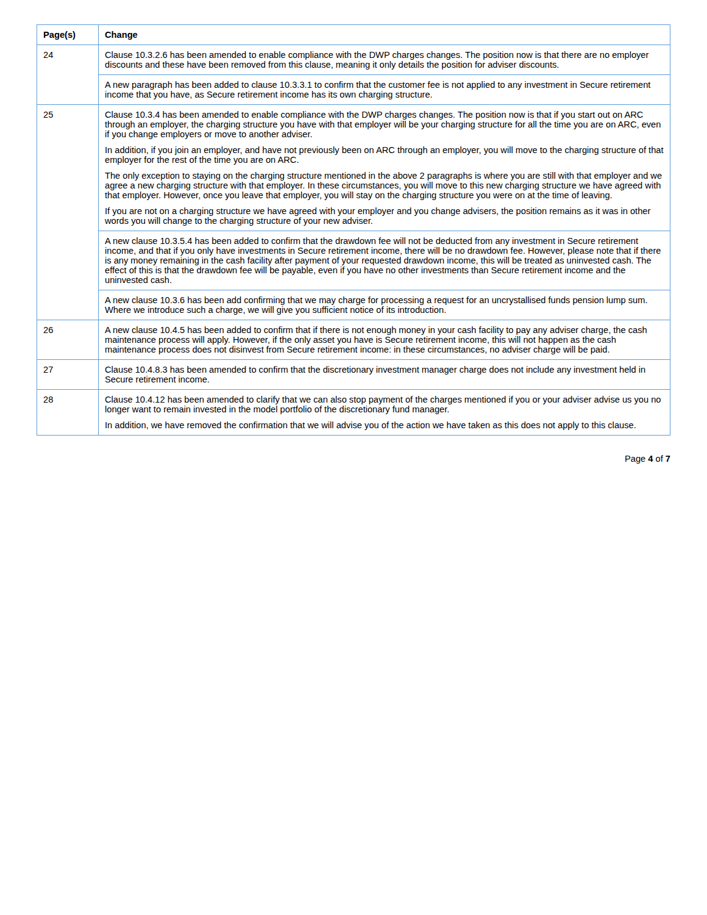| Page(s) | Change |
| --- | --- |
| 24 | Clause 10.3.2.6 has been amended to enable compliance with the DWP charges changes. The position now is that there are no employer discounts and these have been removed from this clause, meaning it only details the position for adviser discounts. |
| A new paragraph has been added to clause 10.3.3.1 to confirm that the customer fee is not applied to any investment in Secure retirement income that you have, as Secure retirement income has its own charging structure. |
| 25 | Clause 10.3.4 has been amended to enable compliance with the DWP charges changes. The position now is that if you start out on ARC through an employer, the charging structure you have with that employer will be your charging structure for all the time you are on ARC, even if you change employers or move to another adviser. In addition, if you join an employer, and have not previously been on ARC through an employer, you will move to the charging structure of that employer for the rest of the time you are on ARC. The only exception to staying on the charging structure mentioned in the above 2 paragraphs is where you are still with that employer and we agree a new charging structure with that employer. In these circumstances, you will move to this new charging structure we have agreed with that employer. However, once you leave that employer, you will stay on the charging structure you were on at the time of leaving. If you are not on a charging structure we have agreed with your employer and you change advisers, the position remains as it was in other words you will change to the charging structure of your new adviser. |
| A new clause 10.3.5.4 has been added to confirm that the drawdown fee will not be deducted from any investment in Secure retirement income, and that if you only have investments in Secure retirement income, there will be no drawdown fee. However, please note that if there is any money remaining in the cash facility after payment of your requested drawdown income, this will be treated as uninvested cash. The effect of this is that the drawdown fee will be payable, even if you have no other investments than Secure retirement income and the uninvested cash. |
| A new clause 10.3.6 has been add confirming that we may charge for processing a request for an uncrystallised funds pension lump sum. Where we introduce such a charge, we will give you sufficient notice of its introduction. |
| 26 | A new clause 10.4.5 has been added to confirm that if there is not enough money in your cash facility to pay any adviser charge, the cash maintenance process will apply. However, if the only asset you have is Secure retirement income, this will not happen as the cash maintenance process does not disinvest from Secure retirement income: in these circumstances, no adviser charge will be paid. |
| 27 | Clause 10.4.8.3 has been amended to confirm that the discretionary investment manager charge does not include any investment held in Secure retirement income. |
| 28 | Clause 10.4.12 has been amended to clarify that we can also stop payment of the charges mentioned if you or your adviser advise us you no longer want to remain invested in the model portfolio of the discretionary fund manager. In addition, we have removed the confirmation that we will advise you of the action we have taken as this does not apply to this clause. |
Page 4 of 7